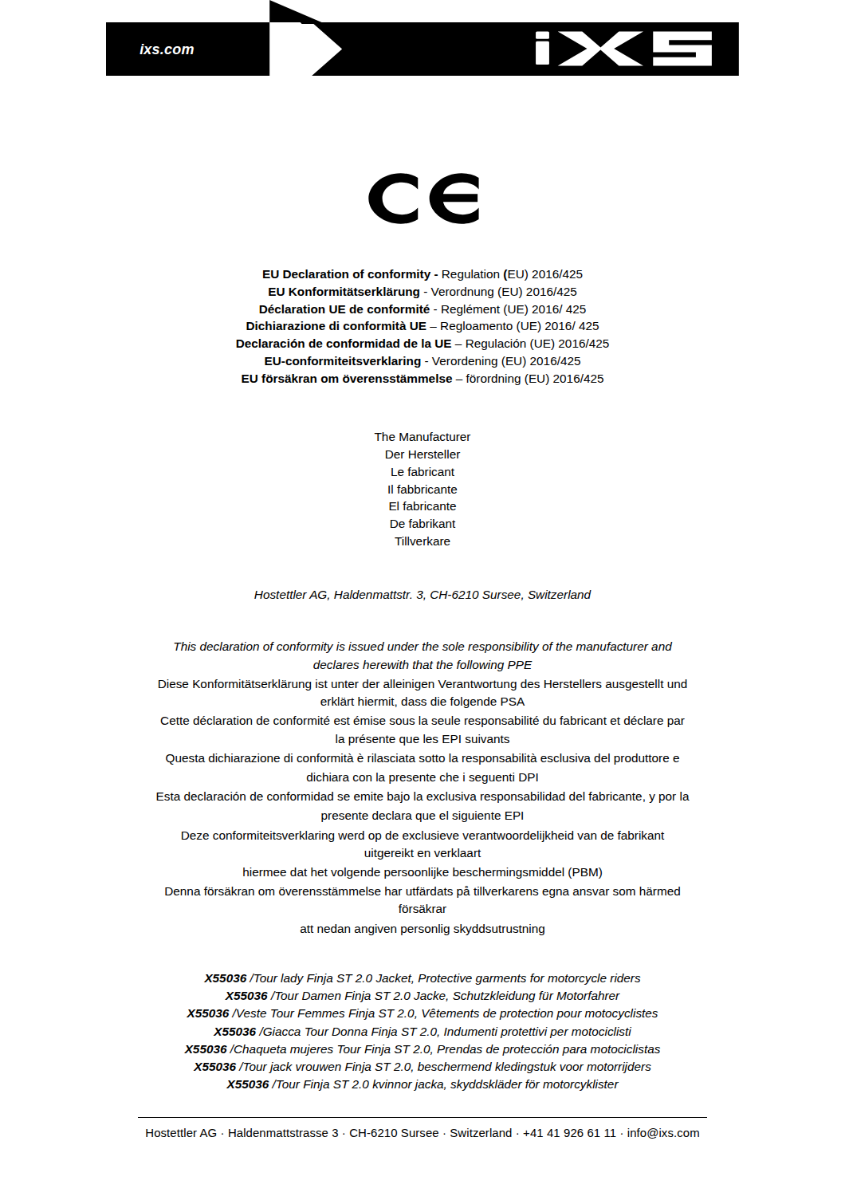ixs.com
EU Declaration of conformity - Regulation (EU) 2016/425
EU Konformitätserklärung - Verordnung (EU) 2016/425
Déclaration UE de conformité - Reglément (UE) 2016/ 425
Dichiarazione di conformità UE – Regloamento (UE) 2016/ 425
Declaración de conformidad de la UE – Regulación (UE) 2016/425
EU-conformiteitsverklaring - Verordening (EU) 2016/425
EU försäkran om överensstämmelse – förordning (EU) 2016/425
The Manufacturer
Der Hersteller
Le fabricant
Il fabbricante
El fabricante
De fabrikant
Tillverkare
Hostettler AG, Haldenmattstr. 3, CH-6210 Sursee, Switzerland
This declaration of conformity is issued under the sole responsibility of the manufacturer and declares herewith that the following PPE
Diese Konformitätserklärung ist unter der alleinigen Verantwortung des Herstellers ausgestellt und erklärt hiermit, dass die folgende PSA
Cette déclaration de conformité est émise sous la seule responsabilité du fabricant et déclare par la présente que les EPI suivants
Questa dichiarazione di conformità è rilasciata sotto la responsabilità esclusiva del produttore e
dichiara con la presente che i seguenti DPI
Esta declaración de conformidad se emite bajo la exclusiva responsabilidad del fabricante, y por la
presente declara que el siguiente EPI
Deze conformiteitsverklaring werd op de exclusieve verantwoordelijkheid van de fabrikant uitgereikt en verklaart
hiermee dat het volgende persoonlijke beschermingsmiddel (PBM)
Denna försäkran om överensstämmelse har utfärdats på tillverkarens egna ansvar som härmed försäkrar
att nedan angiven personlig skyddsutrustning
X55036 /Tour lady Finja ST 2.0 Jacket, Protective garments for motorcycle riders
X55036 /Tour Damen Finja ST 2.0 Jacke, Schutzkleidung für Motorfahrer
X55036 /Veste Tour Femmes Finja ST 2.0, Vêtements de protection pour motocyclistes
X55036 /Giacca Tour Donna Finja ST 2.0, Indumenti protettivi per motociclisti
X55036 /Chaqueta mujeres Tour Finja ST 2.0, Prendas de protección para motociclistas
X55036 /Tour jack vrouwen Finja ST 2.0, beschermend kledingstuk voor motorrijders
X55036 /Tour Finja ST 2.0 kvinnor jacka, skyddskläder för motorcyklister
Hostettler AG · Haldenmattstrasse 3 · CH-6210 Sursee · Switzerland · +41 41 926 61 11 · info@ixs.com